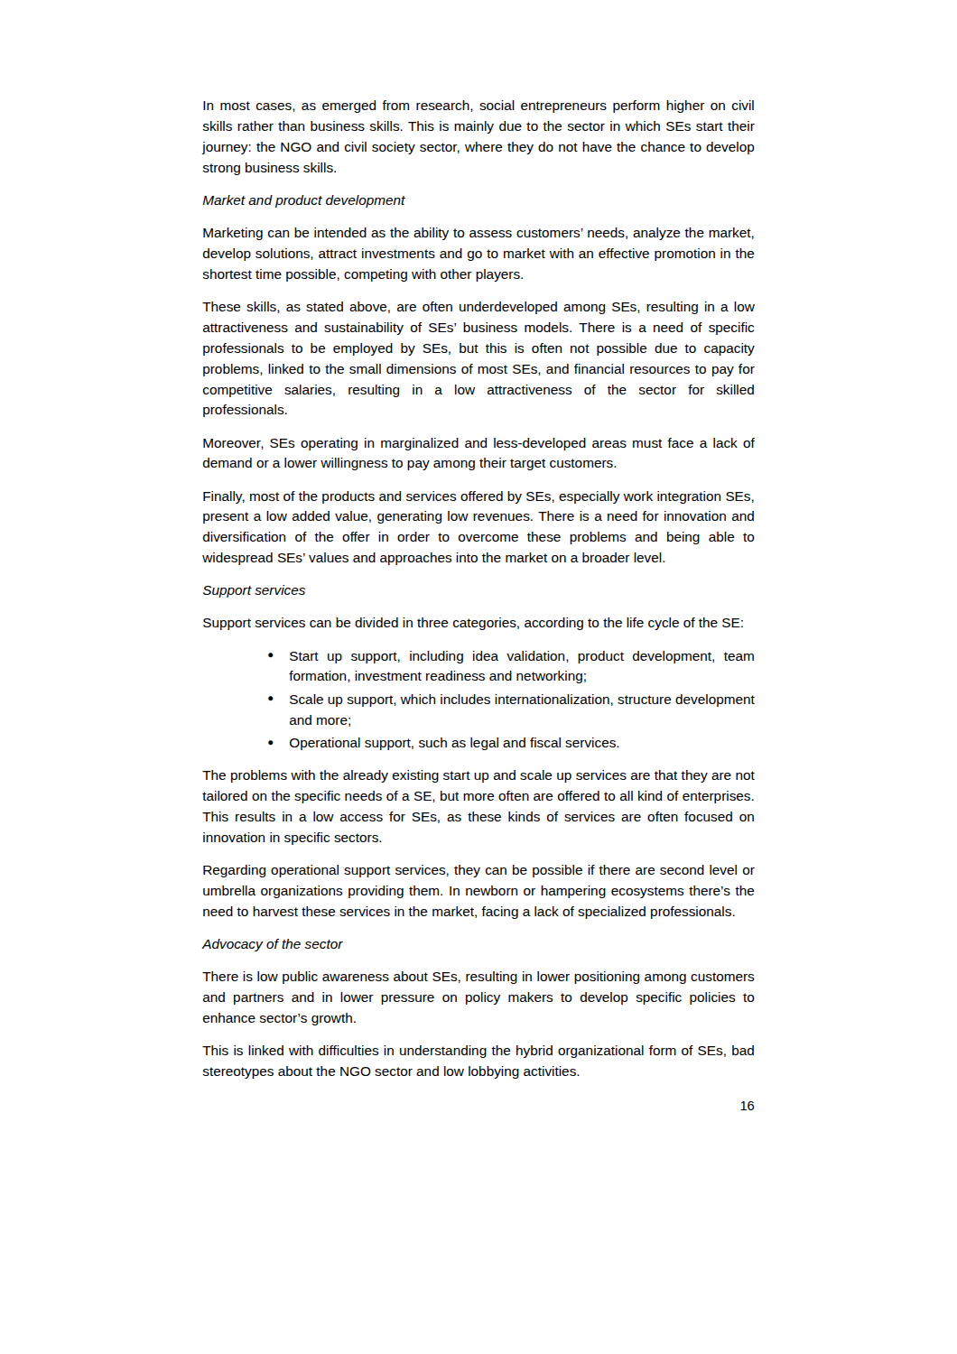In most cases, as emerged from research, social entrepreneurs perform higher on civil skills rather than business skills. This is mainly due to the sector in which SEs start their journey: the NGO and civil society sector, where they do not have the chance to develop strong business skills.
Market and product development
Marketing can be intended as the ability to assess customers’ needs, analyze the market, develop solutions, attract investments and go to market with an effective promotion in the shortest time possible, competing with other players.
These skills, as stated above, are often underdeveloped among SEs, resulting in a low attractiveness and sustainability of SEs’ business models. There is a need of specific professionals to be employed by SEs, but this is often not possible due to capacity problems, linked to the small dimensions of most SEs, and financial resources to pay for competitive salaries, resulting in a low attractiveness of the sector for skilled professionals.
Moreover, SEs operating in marginalized and less-developed areas must face a lack of demand or a lower willingness to pay among their target customers.
Finally, most of the products and services offered by SEs, especially work integration SEs, present a low added value, generating low revenues. There is a need for innovation and diversification of the offer in order to overcome these problems and being able to widespread SEs’ values and approaches into the market on a broader level.
Support services
Support services can be divided in three categories, according to the life cycle of the SE:
Start up support, including idea validation, product development, team formation, investment readiness and networking;
Scale up support, which includes internationalization, structure development and more;
Operational support, such as legal and fiscal services.
The problems with the already existing start up and scale up services are that they are not tailored on the specific needs of a SE, but more often are offered to all kind of enterprises. This results in a low access for SEs, as these kinds of services are often focused on innovation in specific sectors.
Regarding operational support services, they can be possible if there are second level or umbrella organizations providing them. In newborn or hampering ecosystems there’s the need to harvest these services in the market, facing a lack of specialized professionals.
Advocacy of the sector
There is low public awareness about SEs, resulting in lower positioning among customers and partners and in lower pressure on policy makers to develop specific policies to enhance sector’s growth.
This is linked with difficulties in understanding the hybrid organizational form of SEs, bad stereotypes about the NGO sector and low lobbying activities.
16